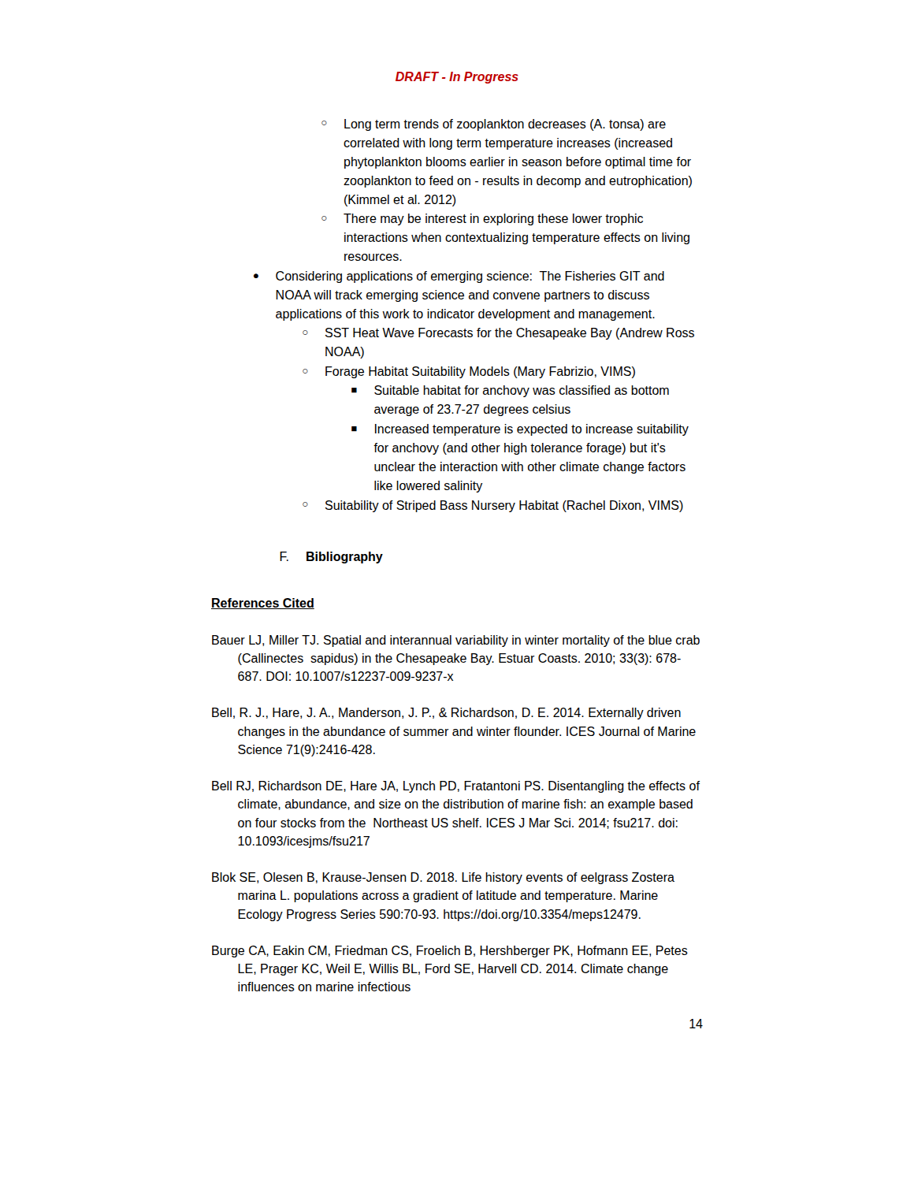DRAFT - In Progress
Long term trends of zooplankton decreases (A. tonsa) are correlated with long term temperature increases (increased phytoplankton blooms earlier in season before optimal time for zooplankton to feed on - results in decomp and eutrophication) (Kimmel et al. 2012)
There may be interest in exploring these lower trophic interactions when contextualizing temperature effects on living resources.
Considering applications of emerging science: The Fisheries GIT and NOAA will track emerging science and convene partners to discuss applications of this work to indicator development and management.
SST Heat Wave Forecasts for the Chesapeake Bay (Andrew Ross NOAA)
Forage Habitat Suitability Models (Mary Fabrizio, VIMS)
Suitable habitat for anchovy was classified as bottom average of 23.7-27 degrees celsius
Increased temperature is expected to increase suitability for anchovy (and other high tolerance forage) but it's unclear the interaction with other climate change factors like lowered salinity
Suitability of Striped Bass Nursery Habitat (Rachel Dixon, VIMS)
F. Bibliography
References Cited
Bauer LJ, Miller TJ. Spatial and interannual variability in winter mortality of the blue crab (Callinectes sapidus) in the Chesapeake Bay. Estuar Coasts. 2010; 33(3): 678-687. DOI: 10.1007/s12237-009-9237-x
Bell, R. J., Hare, J. A., Manderson, J. P., & Richardson, D. E. 2014. Externally driven changes in the abundance of summer and winter flounder. ICES Journal of Marine Science 71(9):2416-428.
Bell RJ, Richardson DE, Hare JA, Lynch PD, Fratantoni PS. Disentangling the effects of climate, abundance, and size on the distribution of marine fish: an example based on four stocks from the Northeast US shelf. ICES J Mar Sci. 2014; fsu217. doi: 10.1093/icesjms/fsu217
Blok SE, Olesen B, Krause-Jensen D. 2018. Life history events of eelgrass Zostera marina L. populations across a gradient of latitude and temperature. Marine Ecology Progress Series 590:70-93. https://doi.org/10.3354/meps12479.
Burge CA, Eakin CM, Friedman CS, Froelich B, Hershberger PK, Hofmann EE, Petes LE, Prager KC, Weil E, Willis BL, Ford SE, Harvell CD. 2014. Climate change influences on marine infectious
14